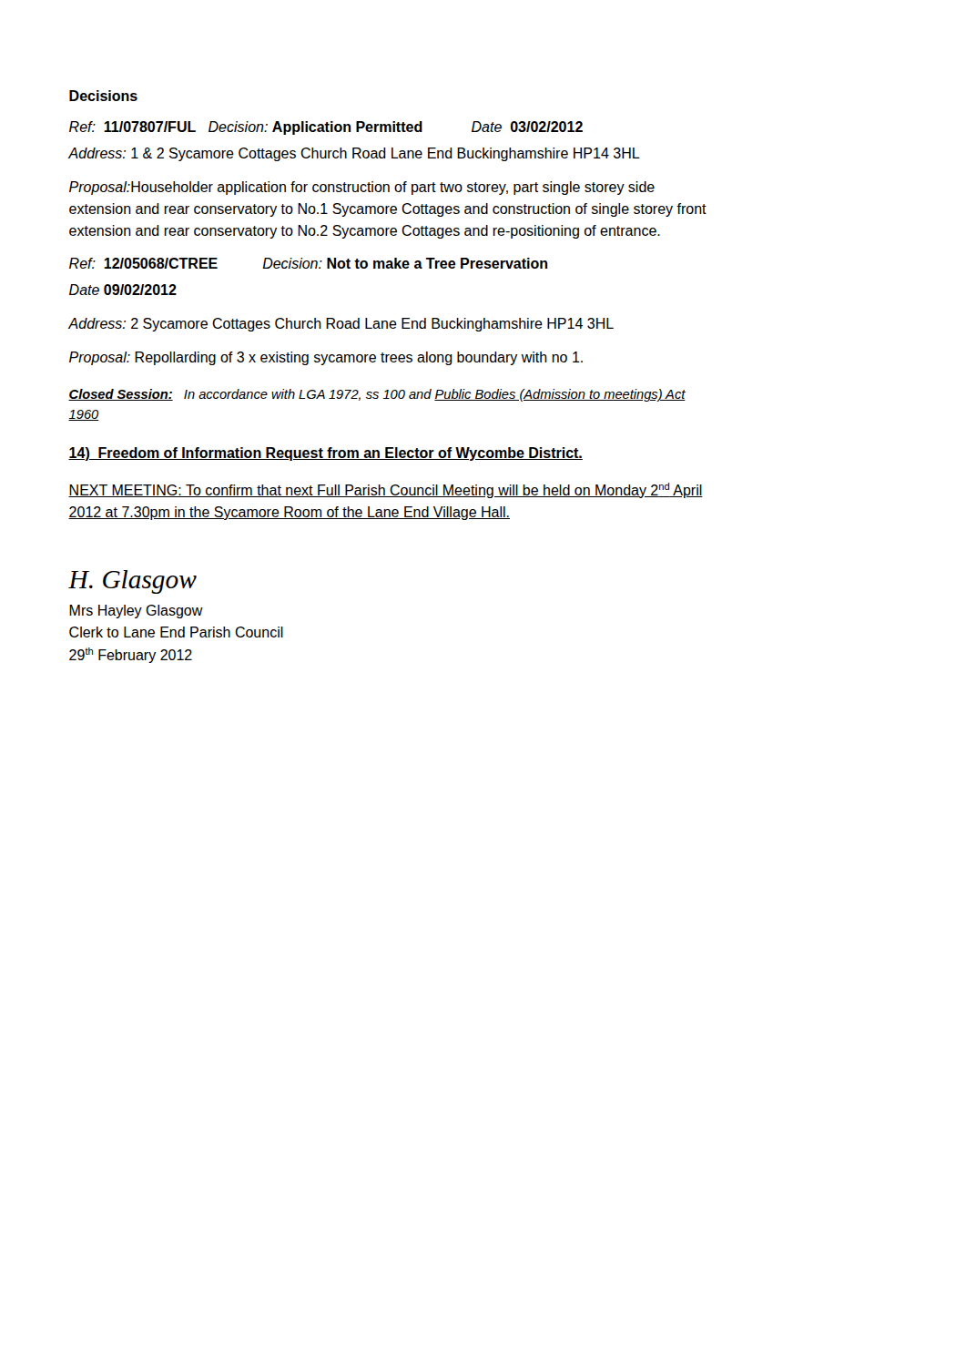Decisions
Ref: 11/07807/FUL Decision: Application Permitted Date 03/02/2012
Address: 1 & 2 Sycamore Cottages Church Road Lane End Buckinghamshire HP14 3HL
Proposal: Householder application for construction of part two storey, part single storey side extension and rear conservatory to No.1 Sycamore Cottages and construction of single storey front extension and rear conservatory to No.2 Sycamore Cottages and re-positioning of entrance.
Ref: 12/05068/CTREE Decision: Not to make a Tree Preservation
Date 09/02/2012
Address: 2 Sycamore Cottages Church Road Lane End Buckinghamshire HP14 3HL
Proposal: Repollarding of 3 x existing sycamore trees along boundary with no 1.
Closed Session: In accordance with LGA 1972, ss 100 and Public Bodies (Admission to meetings) Act 1960
14) Freedom of Information Request from an Elector of Wycombe District.
NEXT MEETING: To confirm that next Full Parish Council Meeting will be held on Monday 2nd April 2012 at 7.30pm in the Sycamore Room of the Lane End Village Hall.
H. Glasgow
Mrs Hayley Glasgow
Clerk to Lane End Parish Council
29th February 2012